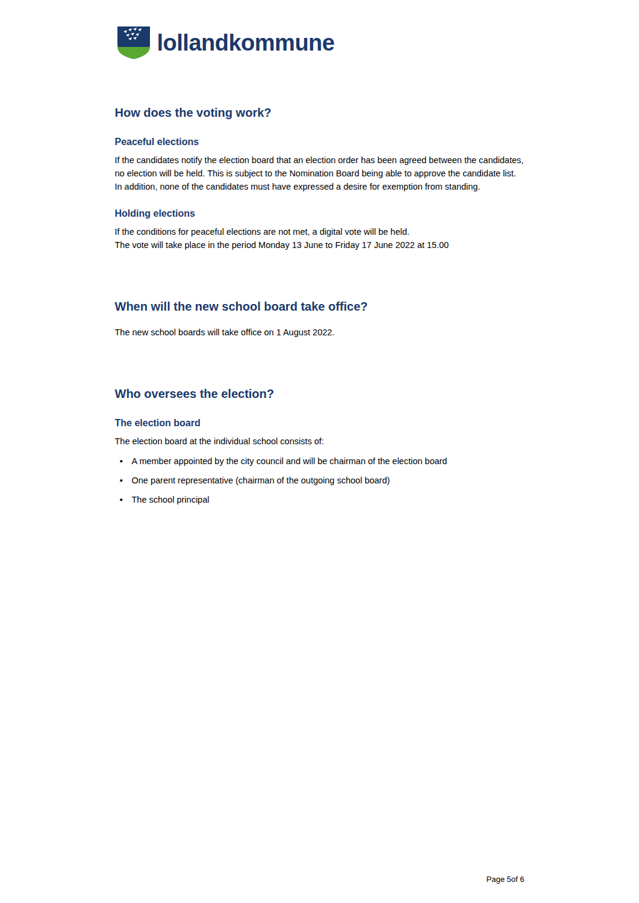lolland kommune
How does the voting work?
Peaceful elections
If the candidates notify the election board that an election order has been agreed between the candidates, no election will be held. This is subject to the Nomination Board being able to approve the candidate list. In addition, none of the candidates must have expressed a desire for exemption from standing.
Holding elections
If the conditions for peaceful elections are not met, a digital vote will be held.
The vote will take place in the period Monday 13 June to Friday 17 June 2022 at 15.00
When will the new school board take office?
The new school boards will take office on 1 August 2022.
Who oversees the election?
The election board
The election board at the individual school consists of:
A member appointed by the city council and will be chairman of the election board
One parent representative (chairman of the outgoing school board)
The school principal
Page 5of 6